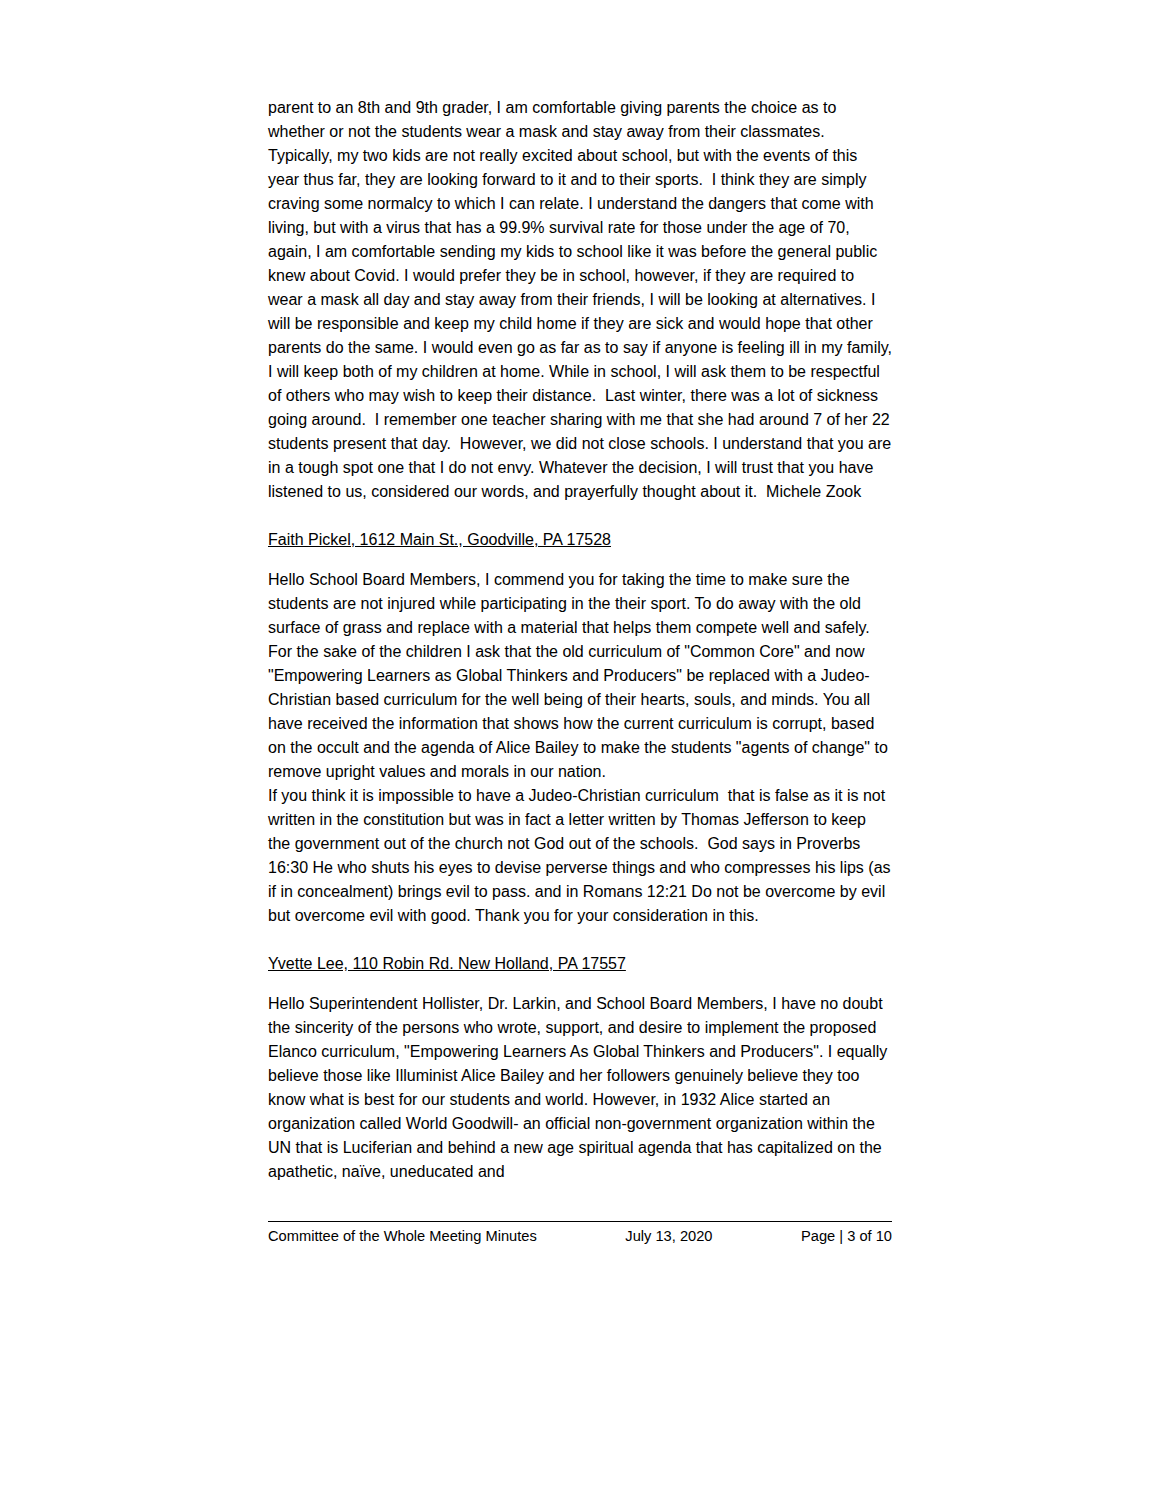parent to an 8th and 9th grader, I am comfortable giving parents the choice as to whether or not the students wear a mask and stay away from their classmates. Typically, my two kids are not really excited about school, but with the events of this year thus far, they are looking forward to it and to their sports. I think they are simply craving some normalcy to which I can relate. I understand the dangers that come with living, but with a virus that has a 99.9% survival rate for those under the age of 70, again, I am comfortable sending my kids to school like it was before the general public knew about Covid. I would prefer they be in school, however, if they are required to wear a mask all day and stay away from their friends, I will be looking at alternatives. I will be responsible and keep my child home if they are sick and would hope that other parents do the same. I would even go as far as to say if anyone is feeling ill in my family, I will keep both of my children at home. While in school, I will ask them to be respectful of others who may wish to keep their distance. Last winter, there was a lot of sickness going around. I remember one teacher sharing with me that she had around 7 of her 22 students present that day. However, we did not close schools. I understand that you are in a tough spot one that I do not envy. Whatever the decision, I will trust that you have listened to us, considered our words, and prayerfully thought about it. Michele Zook
Faith Pickel, 1612 Main St., Goodville, PA 17528
Hello School Board Members, I commend you for taking the time to make sure the students are not injured while participating in the their sport. To do away with the old surface of grass and replace with a material that helps them compete well and safely. For the sake of the children I ask that the old curriculum of "Common Core" and now "Empowering Learners as Global Thinkers and Producers" be replaced with a Judeo-Christian based curriculum for the well being of their hearts, souls, and minds. You all have received the information that shows how the current curriculum is corrupt, based on the occult and the agenda of Alice Bailey to make the students "agents of change" to remove upright values and morals in our nation.
If you think it is impossible to have a Judeo-Christian curriculum that is false as it is not written in the constitution but was in fact a letter written by Thomas Jefferson to keep the government out of the church not God out of the schools. God says in Proverbs 16:30 He who shuts his eyes to devise perverse things and who compresses his lips (as if in concealment) brings evil to pass. and in Romans 12:21 Do not be overcome by evil but overcome evil with good. Thank you for your consideration in this.
Yvette Lee, 110 Robin Rd. New Holland, PA 17557
Hello Superintendent Hollister, Dr. Larkin, and School Board Members, I have no doubt the sincerity of the persons who wrote, support, and desire to implement the proposed Elanco curriculum, "Empowering Learners As Global Thinkers and Producers". I equally believe those like Illuminist Alice Bailey and her followers genuinely believe they too know what is best for our students and world. However, in 1932 Alice started an organization called World Goodwill- an official non-government organization within the UN that is Luciferian and behind a new age spiritual agenda that has capitalized on the apathetic, naïve, uneducated and
Committee of the Whole Meeting Minutes July 13, 2020 Page | 3 of 10